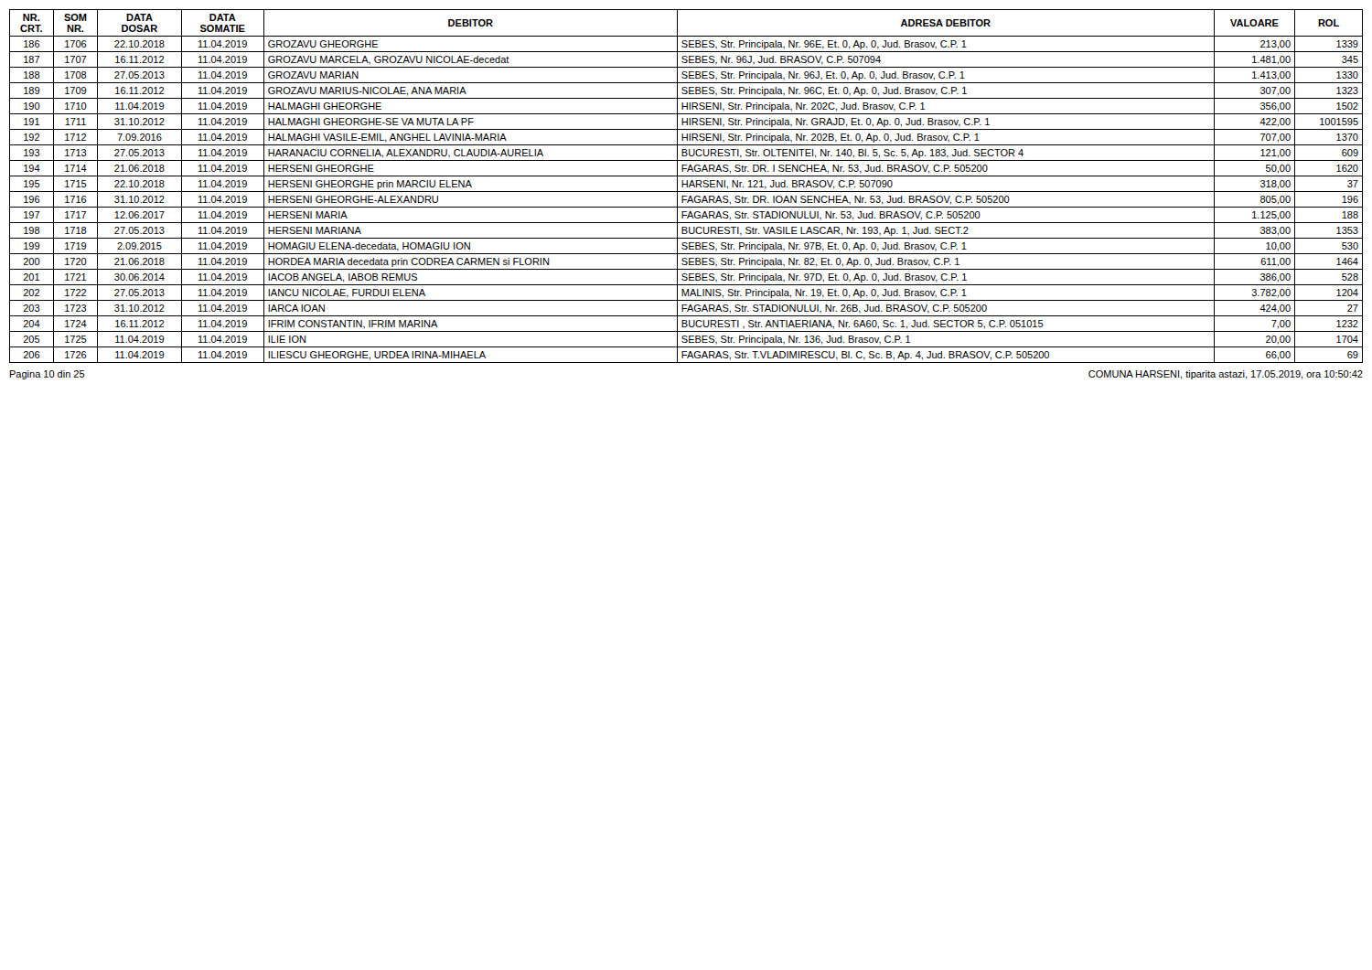| NR. CRT. | SOM NR. | DATA DOSAR | DATA SOMATIE | DEBITOR | ADRESA DEBITOR | VALOARE | ROL |
| --- | --- | --- | --- | --- | --- | --- | --- |
| 186 | 1706 | 22.10.2018 | 11.04.2019 | GROZAVU GHEORGHE | SEBES, Str. Principala, Nr. 96E, Et. 0, Ap. 0, Jud. Brasov, C.P. 1 | 213,00 | 1339 |
| 187 | 1707 | 16.11.2012 | 11.04.2019 | GROZAVU MARCELA, GROZAVU NICOLAE-decedat | SEBES, Nr. 96J, Jud. BRASOV, C.P. 507094 | 1.481,00 | 345 |
| 188 | 1708 | 27.05.2013 | 11.04.2019 | GROZAVU MARIAN | SEBES, Str. Principala, Nr. 96J, Et. 0, Ap. 0, Jud. Brasov, C.P. 1 | 1.413,00 | 1330 |
| 189 | 1709 | 16.11.2012 | 11.04.2019 | GROZAVU MARIUS-NICOLAE, ANA MARIA | SEBES, Str. Principala, Nr. 96C, Et. 0, Ap. 0, Jud. Brasov, C.P. 1 | 307,00 | 1323 |
| 190 | 1710 | 11.04.2019 | 11.04.2019 | HALMAGHI GHEORGHE | HIRSENI, Str. Principala, Nr. 202C, Jud. Brasov, C.P. 1 | 356,00 | 1502 |
| 191 | 1711 | 31.10.2012 | 11.04.2019 | HALMAGHI GHEORGHE-SE VA MUTA LA PF | HIRSENI, Str. Principala, Nr. GRAJD, Et. 0, Ap. 0, Jud. Brasov, C.P. 1 | 422,00 | 1001595 |
| 192 | 1712 | 7.09.2016 | 11.04.2019 | HALMAGHI VASILE-EMIL, ANGHEL LAVINIA-MARIA | HIRSENI, Str. Principala, Nr. 202B, Et. 0, Ap. 0, Jud. Brasov, C.P. 1 | 707,00 | 1370 |
| 193 | 1713 | 27.05.2013 | 11.04.2019 | HARANACIU CORNELIA, ALEXANDRU, CLAUDIA-AURELIA | BUCURESTI, Str. OLTENITEI, Nr. 140, Bl. 5, Sc. 5, Ap. 183, Jud. SECTOR 4 | 121,00 | 609 |
| 194 | 1714 | 21.06.2018 | 11.04.2019 | HERSENI GHEORGHE | FAGARAS, Str. DR. I SENCHEA, Nr. 53, Jud. BRASOV, C.P. 505200 | 50,00 | 1620 |
| 195 | 1715 | 22.10.2018 | 11.04.2019 | HERSENI GHEORGHE prin MARCIU ELENA | HARSENI, Nr. 121, Jud. BRASOV, C.P. 507090 | 318,00 | 37 |
| 196 | 1716 | 31.10.2012 | 11.04.2019 | HERSENI GHEORGHE-ALEXANDRU | FAGARAS, Str. DR. IOAN SENCHEA, Nr. 53, Jud. BRASOV, C.P. 505200 | 805,00 | 196 |
| 197 | 1717 | 12.06.2017 | 11.04.2019 | HERSENI MARIA | FAGARAS, Str. STADIONULUI, Nr. 53, Jud. BRASOV, C.P. 505200 | 1.125,00 | 188 |
| 198 | 1718 | 27.05.2013 | 11.04.2019 | HERSENI MARIANA | BUCURESTI, Str. VASILE LASCAR, Nr. 193, Ap. 1, Jud. SECT.2 | 383,00 | 1353 |
| 199 | 1719 | 2.09.2015 | 11.04.2019 | HOMAGIU ELENA-decedata, HOMAGIU ION | SEBES, Str. Principala, Nr. 97B, Et. 0, Ap. 0, Jud. Brasov, C.P. 1 | 10,00 | 530 |
| 200 | 1720 | 21.06.2018 | 11.04.2019 | HORDEA MARIA decedata prin CODREA CARMEN si FLORIN | SEBES, Str. Principala, Nr. 82, Et. 0, Ap. 0, Jud. Brasov, C.P. 1 | 611,00 | 1464 |
| 201 | 1721 | 30.06.2014 | 11.04.2019 | IACOB ANGELA, IABOB REMUS | SEBES, Str. Principala, Nr. 97D, Et. 0, Ap. 0, Jud. Brasov, C.P. 1 | 386,00 | 528 |
| 202 | 1722 | 27.05.2013 | 11.04.2019 | IANCU NICOLAE, FURDUI ELENA | MALINIS, Str. Principala, Nr. 19, Et. 0, Ap. 0, Jud. Brasov, C.P. 1 | 3.782,00 | 1204 |
| 203 | 1723 | 31.10.2012 | 11.04.2019 | IARCA IOAN | FAGARAS, Str. STADIONULUI, Nr. 26B, Jud. BRASOV, C.P. 505200 | 424,00 | 27 |
| 204 | 1724 | 16.11.2012 | 11.04.2019 | IFRIM CONSTANTIN, IFRIM MARINA | BUCURESTI , Str. ANTIAERIANA, Nr. 6A60, Sc. 1, Jud. SECTOR 5, C.P. 051015 | 7,00 | 1232 |
| 205 | 1725 | 11.04.2019 | 11.04.2019 | ILIE ION | SEBES, Str. Principala, Nr. 136, Jud. Brasov, C.P. 1 | 20,00 | 1704 |
| 206 | 1726 | 11.04.2019 | 11.04.2019 | ILIESCU GHEORGHE, URDEA IRINA-MIHAELA | FAGARAS, Str. T.VLADIMIRESCU, Bl. C, Sc. B, Ap. 4, Jud. BRASOV, C.P. 505200 | 66,00 | 69 |
Pagina 10 din 25 COMUNA HARSENI, tiparita astazi, 17.05.2019, ora 10:50:42